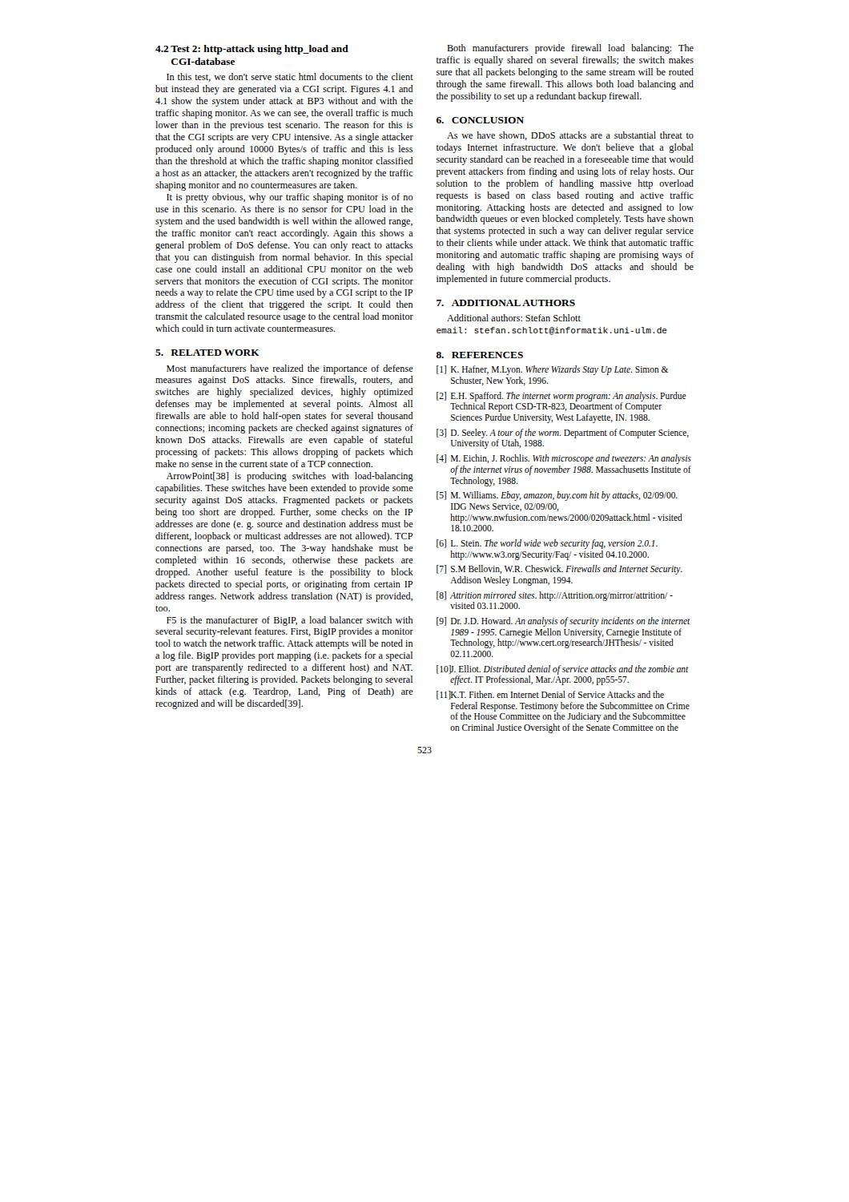4.2 Test 2: http-attack using http_load andCGI-database
In this test, we don't serve static html documents to the client but instead they are generated via a CGI script. Figures 4.1 and 4.1 show the system under attack at BP3 without and with the traffic shaping monitor. As we can see, the overall traffic is much lower than in the previous test scenario. The reason for this is that the CGI scripts are very CPU intensive. As a single attacker produced only around 10000 Bytes/s of traffic and this is less than the threshold at which the traffic shaping monitor classified a host as an attacker, the attackers aren't recognized by the traffic shaping monitor and no countermeasures are taken.
It is pretty obvious, why our traffic shaping monitor is of no use in this scenario. As there is no sensor for CPU load in the system and the used bandwidth is well within the allowed range, the traffic monitor can't react accordingly. Again this shows a general problem of DoS defense. You can only react to attacks that you can distinguish from normal behavior. In this special case one could install an additional CPU monitor on the web servers that monitors the execution of CGI scripts. The monitor needs a way to relate the CPU time used by a CGI script to the IP address of the client that triggered the script. It could then transmit the calculated resource usage to the central load monitor which could in turn activate countermeasures.
5. RELATED WORK
Most manufacturers have realized the importance of defense measures against DoS attacks. Since firewalls, routers, and switches are highly specialized devices, highly optimized defenses may be implemented at several points. Almost all firewalls are able to hold half-open states for several thousand connections; incoming packets are checked against signatures of known DoS attacks. Firewalls are even capable of stateful processing of packets: This allows dropping of packets which make no sense in the current state of a TCP connection.
ArrowPoint[38] is producing switches with load-balancing capabilities. These switches have been extended to provide some security against DoS attacks. Fragmented packets or packets being too short are dropped. Further, some checks on the IP addresses are done (e. g. source and destination address must be different, loopback or multicast addresses are not allowed). TCP connections are parsed, too. The 3-way handshake must be completed within 16 seconds, otherwise these packets are dropped. Another useful feature is the possibility to block packets directed to special ports, or originating from certain IP address ranges. Network address translation (NAT) is provided, too.
F5 is the manufacturer of BigIP, a load balancer switch with several security-relevant features. First, BigIP provides a monitor tool to watch the network traffic. Attack attempts will be noted in a log file. BigIP provides port mapping (i.e. packets for a special port are transparently redirected to a different host) and NAT. Further, packet filtering is provided. Packets belonging to several kinds of attack (e.g. Teardrop, Land, Ping of Death) are recognized and will be discarded[39].
Both manufacturers provide firewall load balancing: The traffic is equally shared on several firewalls; the switch makes sure that all packets belonging to the same stream will be routed through the same firewall. This allows both load balancing and the possibility to set up a redundant backup firewall.
6. CONCLUSION
As we have shown, DDoS attacks are a substantial threat to todays Internet infrastructure. We don't believe that a global security standard can be reached in a foreseeable time that would prevent attackers from finding and using lots of relay hosts. Our solution to the problem of handling massive http overload requests is based on class based routing and active traffic monitoring. Attacking hosts are detected and assigned to low bandwidth queues or even blocked completely. Tests have shown that systems protected in such a way can deliver regular service to their clients while under attack. We think that automatic traffic monitoring and automatic traffic shaping are promising ways of dealing with high bandwidth DoS attacks and should be implemented in future commercial products.
7. ADDITIONAL AUTHORS
Additional authors: Stefan Schlott
email: stefan.schlott@informatik.uni-ulm.de
8. REFERENCES
[1] K. Hafner, M.Lyon. Where Wizards Stay Up Late. Simon & Schuster, New York, 1996.
[2] E.H. Spafford. The internet worm program: An analysis. Purdue Technical Report CSD-TR-823, Deoartment of Computer Sciences Purdue University, West Lafayette, IN. 1988.
[3] D. Seeley. A tour of the worm. Department of Computer Science, University of Utah, 1988.
[4] M. Eichin, J. Rochlis. With microscope and tweezers: An analysis of the internet virus of november 1988. Massachusetts Institute of Technology, 1988.
[5] M. Williams. Ebay, amazon, buy.com hit by attacks, 02/09/00. IDG News Service, 02/09/00, http://www.nwfusion.com/news/2000/0209attack.html - visited 18.10.2000.
[6] L. Stein. The world wide web security faq, version 2.0.1. http://www.w3.org/Security/Faq/ - visited 04.10.2000.
[7] S.M Bellovin, W.R. Cheswick. Firewalls and Internet Security. Addison Wesley Longman, 1994.
[8] Attrition mirrored sites. http://Attrition.org/mirror/attrition/ - visited 03.11.2000.
[9] Dr. J.D. Howard. An analysis of security incidents on the internet 1989 - 1995. Carnegie Mellon University, Carnegie Institute of Technology, http://www.cert.org/research/JHThesis/ - visited 02.11.2000.
[10] J. Elliot. Distributed denial of service attacks and the zombie ant effect. IT Professional, Mar./Apr. 2000, pp55-57.
[11] K.T. Fithen. em Internet Denial of Service Attacks and the Federal Response. Testimony before the Subcommittee on Crime of the House Committee on the Judiciary and the Subcommittee on Criminal Justice Oversight of the Senate Committee on the
523